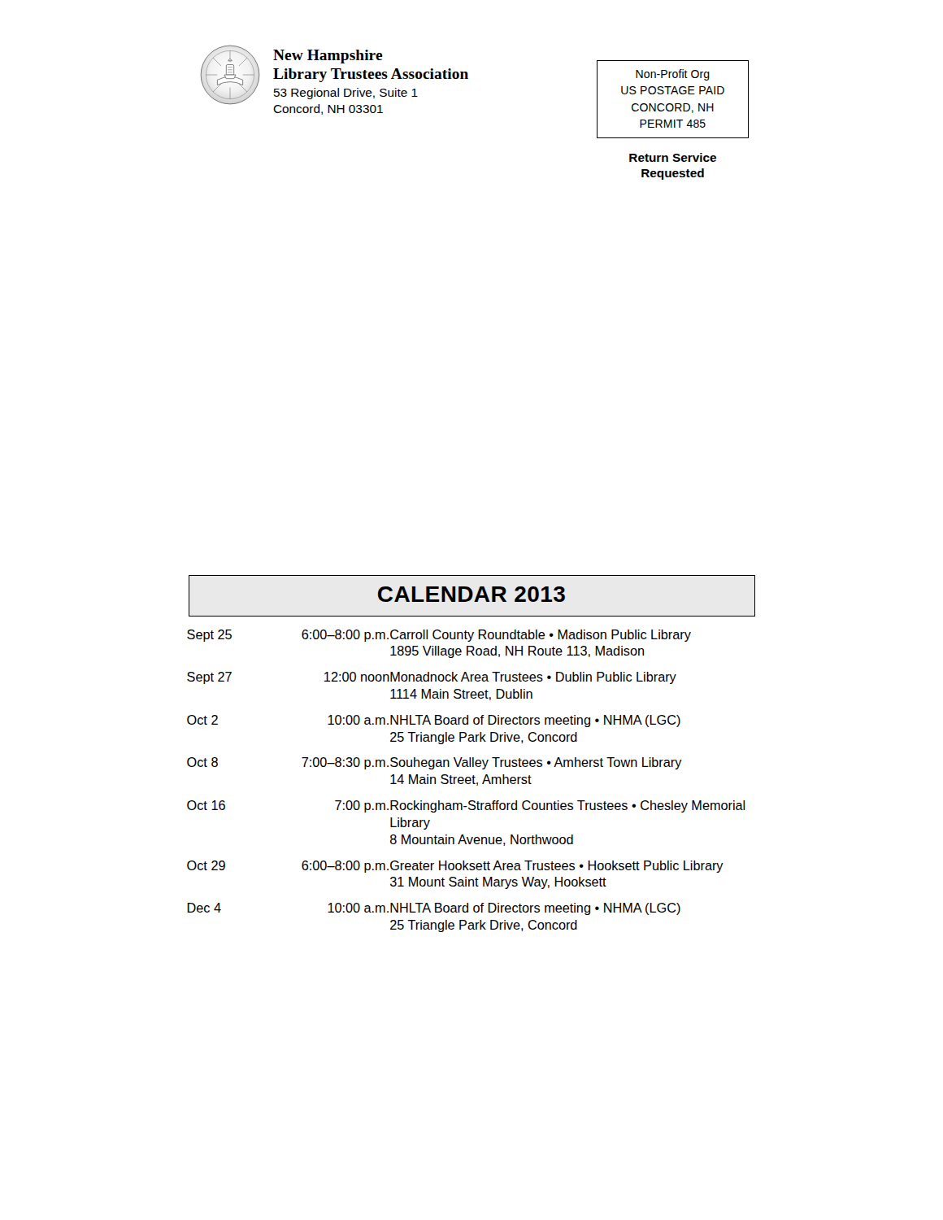New Hampshire
Library Trustees Association
53 Regional Drive, Suite 1
Concord, NH 03301
Non-Profit Org
US POSTAGE PAID
CONCORD, NH
PERMIT 485
Return Service
Requested
CALENDAR 2013
| Sept 25 | 6:00–8:00 p.m. | Carroll County Roundtable • Madison Public Library 1895 Village Road, NH Route 113, Madison |
| Sept 27 | 12:00 noon | Monadnock Area Trustees • Dublin Public Library 1114 Main Street, Dublin |
| Oct 2 | 10:00 a.m. | NHLTA Board of Directors meeting • NHMA (LGC) 25 Triangle Park Drive, Concord |
| Oct 8 | 7:00–8:30 p.m. | Souhegan Valley Trustees • Amherst Town Library 14 Main Street, Amherst |
| Oct 16 | 7:00 p.m. | Rockingham-Strafford Counties Trustees • Chesley Memorial Library 8 Mountain Avenue, Northwood |
| Oct 29 | 6:00–8:00 p.m. | Greater Hooksett Area Trustees • Hooksett Public Library 31 Mount Saint Marys Way, Hooksett |
| Dec 4 | 10:00 a.m. | NHLTA Board of Directors meeting • NHMA (LGC) 25 Triangle Park Drive, Concord |